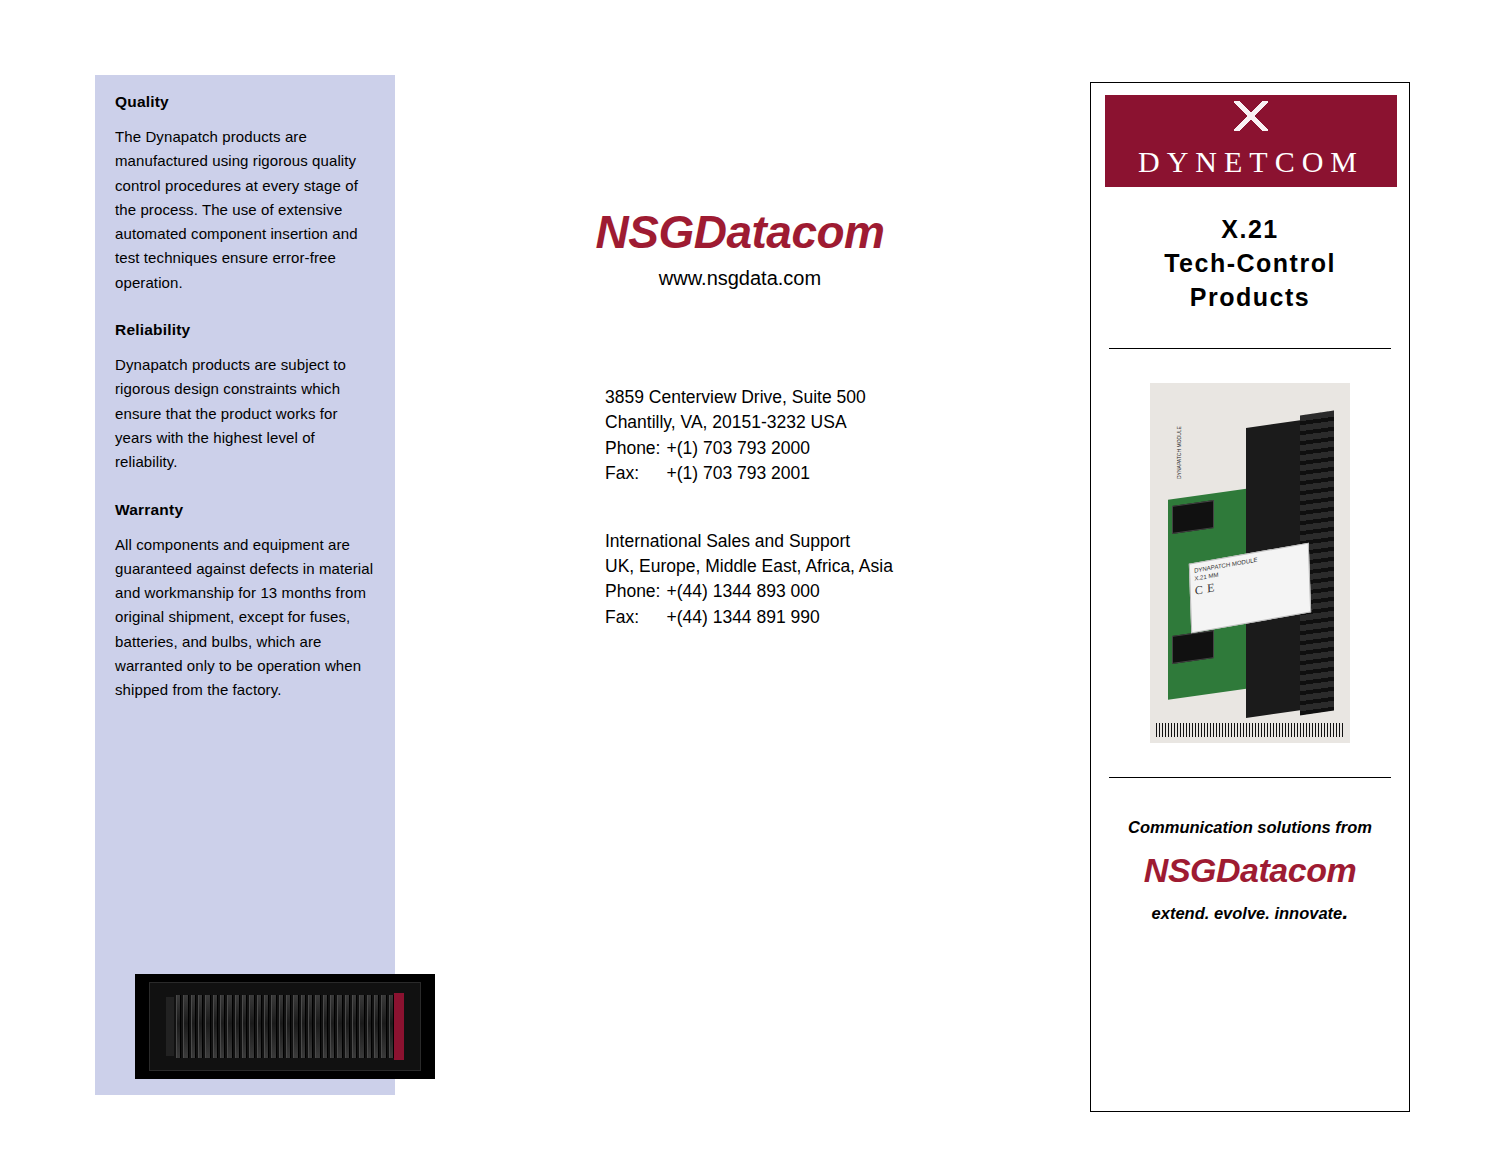Quality
The Dynapatch products are manufactured using rigorous quality control procedures at every stage of the process. The use of extensive automated component insertion and test techniques ensure error-free operation.
Reliability
Dynapatch products are subject to rigorous design constraints which ensure that the product works for years with the highest level of reliability.
Warranty
All components and equipment are guaranteed against defects in material and workmanship for 13 months from original shipment, except for fuses, batteries, and bulbs, which are warranted only to be operation when shipped from the factory.
NSGDatacom
www.nsgdata.com
3859 Centerview Drive, Suite 500
Chantilly, VA, 20151-3232 USA
| Phone: | +(1) 703 793 2000 |
| Fax: | +(1) 703 793 2001 |
International Sales and Support
UK, Europe, Middle East, Africa, Asia
| Phone: | +(44) 1344 893 000 |
| Fax: | +(44) 1344 891 990 |
DYNETCOM
X.21
Tech-Control
Products
DYNAPATCH MODULE
DYNAPATCH MODULE
X.21 MM
C E
Communication solutions from
NSGDatacom
extend. evolve. innovate.